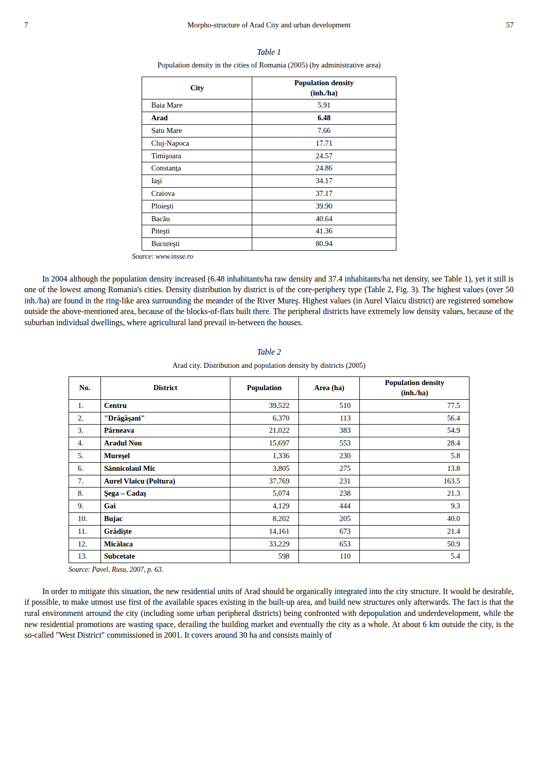7
Morpho-structure of Arad City and urban development
57
Table 1
Population density in the cities of Romania (2005) (by administrative area)
| City | Population density (inh./ha) |
| --- | --- |
| Baia Mare | 5.91 |
| Arad | 6.48 |
| Satu Mare | 7.66 |
| Cluj-Napoca | 17.71 |
| Timişoara | 24.57 |
| Constanţa | 24.86 |
| Iaşi | 34.17 |
| Craiova | 37.17 |
| Ploieşti | 39.90 |
| Bacău | 40.64 |
| Piteşti | 41.36 |
| Bucureşti | 80.94 |
Source: www.insse.ro
In 2004 although the population density increased (6.48 inhabitants/ha raw density and 37.4 inhabitants/ha net density, see Table 1), yet it still is one of the lowest among Romania's cities. Density distribution by district is of the core-periphery type (Table 2, Fig. 3). The highest values (over 50 inh./ha) are found in the ring-like area surrounding the meander of the River Mureş. Highest values (in Aurel Vlaicu district) are registered somehow outside the above-mentioned area, because of the blocks-of-flats built there. The peripheral districts have extremely low density values, because of the suburban individual dwellings, where agricultural land prevail in-between the houses.
Table 2
Arad city. Distribution and population density by districts (2005)
| No. | District | Population | Area (ha) | Population density (inh./ha) |
| --- | --- | --- | --- | --- |
| 1. | Centru | 39,522 | 510 | 77.5 |
| 2. | "Drăgăşani" | 6,370 | 113 | 56.4 |
| 3. | Pârneava | 21,022 | 383 | 54.9 |
| 4. | Aradul Nou | 15,697 | 553 | 28.4 |
| 5. | Mureşel | 1,336 | 230 | 5.8 |
| 6. | Sânnicolaul Mic | 3,805 | 275 | 13.8 |
| 7. | Aurel Vlaicu (Poltura) | 37,769 | 231 | 163.5 |
| 8. | Şega – Cadaş | 5,074 | 238 | 21.3 |
| 9. | Gai | 4,129 | 444 | 9.3 |
| 10. | Bujac | 8,202 | 205 | 40.0 |
| 11. | Grădişte | 14,161 | 673 | 21.4 |
| 12. | Micălaca | 33,229 | 653 | 50.9 |
| 13. | Subcetate | 598 | 110 | 5.4 |
Source: Pavel, Rusu, 2007, p. 63.
In order to mitigate this situation, the new residential units of Arad should be organically integrated into the city structure. It would be desirable, if possible, to make utmost use first of the available spaces existing in the built-up area, and build new structures only afterwards. The fact is that the rural environment arround the city (including some urban peripheral districts) being confronted with depopulation and underdevelopment, while the new residential promotions are wasting space, derailing the building market and eventually the city as a whole. At about 6 km outside the city, is the so-called "West District" commissioned in 2001. It covers around 30 ha and consists mainly of